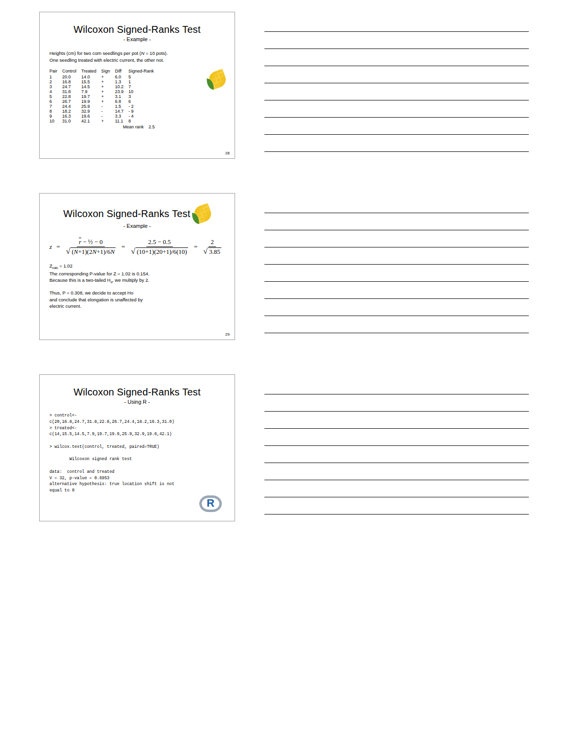Wilcoxon Signed-Ranks Test
- Example -
Heights (cm) for two corn seedlings per pot (N = 10 pots).
One seedling treated with electric current, the other not.
| Pair | Control | Treated | Sign | Diff | Signed-Rank |
| --- | --- | --- | --- | --- | --- |
| 1 | 20.0 | 14.0 | + | 6.0 | 5 |
| 2 | 16.8 | 15.5 | + | 1.3 | 1 |
| 3 | 24.7 | 14.5 | + | 10.2 | 7 |
| 4 | 31.8 | 7.9 | + | 23.9 | 10 |
| 5 | 22.8 | 19.7 | + | 3.1 | 3 |
| 6 | 26.7 | 19.9 | + | 6.8 | 6 |
| 7 | 24.4 | 25.9 | - | 1.5 | - 2 |
| 8 | 18.2 | 32.9 | - | 14.7 | - 9 |
| 9 | 16.3 | 19.6 | - | 3.3 | - 4 |
| 10 | 31.0 | 42.1 | + | 11.1 | 8 |
Mean rank 2.5
28
Wilcoxon Signed-Ranks Test
- Example -
z = r − ½ − 0 √ (N+1)(2N+1)/6N = 2.5 − 0.5 √ (10+1)(20+1)/6(10) = 2 √ 3.85
Zcalc = 1.02
The corresponding P-value for Z = 1.02 is 0.154.
Because this is a two-tailed Ho, we multiply by 2.
Thus, P = 0.308, we decide to accept Ho
and conclude that elongation is unaffected by
electric current.
29
Wilcoxon Signed-Ranks Test
- Using R -
> control<-
c(20,16.8,24.7,31.8,22.8,26.7,24.4,18.2,16.3,31.0)
> treated<-
c(14,15.5,14.5,7.9,19.7,19.9,25.9,32.9,19.6,42.1)

> wilcox.test(control, treated, paired=TRUE)

        Wilcoxon signed rank test

data:  control and treated
V = 32, p-value = 0.6953
alternative hypothesis: true location shift is not
equal to 0
R